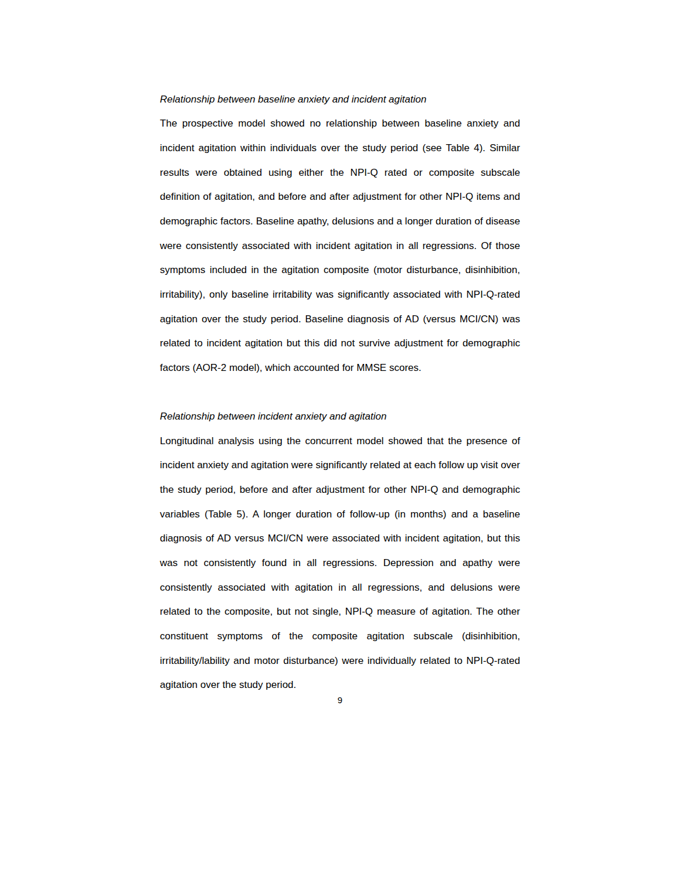Relationship between baseline anxiety and incident agitation
The prospective model showed no relationship between baseline anxiety and incident agitation within individuals over the study period (see Table 4). Similar results were obtained using either the NPI-Q rated or composite subscale definition of agitation, and before and after adjustment for other NPI-Q items and demographic factors. Baseline apathy, delusions and a longer duration of disease were consistently associated with incident agitation in all regressions. Of those symptoms included in the agitation composite (motor disturbance, disinhibition, irritability), only baseline irritability was significantly associated with NPI-Q-rated agitation over the study period. Baseline diagnosis of AD (versus MCI/CN) was related to incident agitation but this did not survive adjustment for demographic factors (AOR-2 model), which accounted for MMSE scores.
Relationship between incident anxiety and agitation
Longitudinal analysis using the concurrent model showed that the presence of incident anxiety and agitation were significantly related at each follow up visit over the study period, before and after adjustment for other NPI-Q and demographic variables (Table 5). A longer duration of follow-up (in months) and a baseline diagnosis of AD versus MCI/CN were associated with incident agitation, but this was not consistently found in all regressions. Depression and apathy were consistently associated with agitation in all regressions, and delusions were related to the composite, but not single, NPI-Q measure of agitation. The other constituent symptoms of the composite agitation subscale (disinhibition, irritability/lability and motor disturbance) were individually related to NPI-Q-rated agitation over the study period.
9